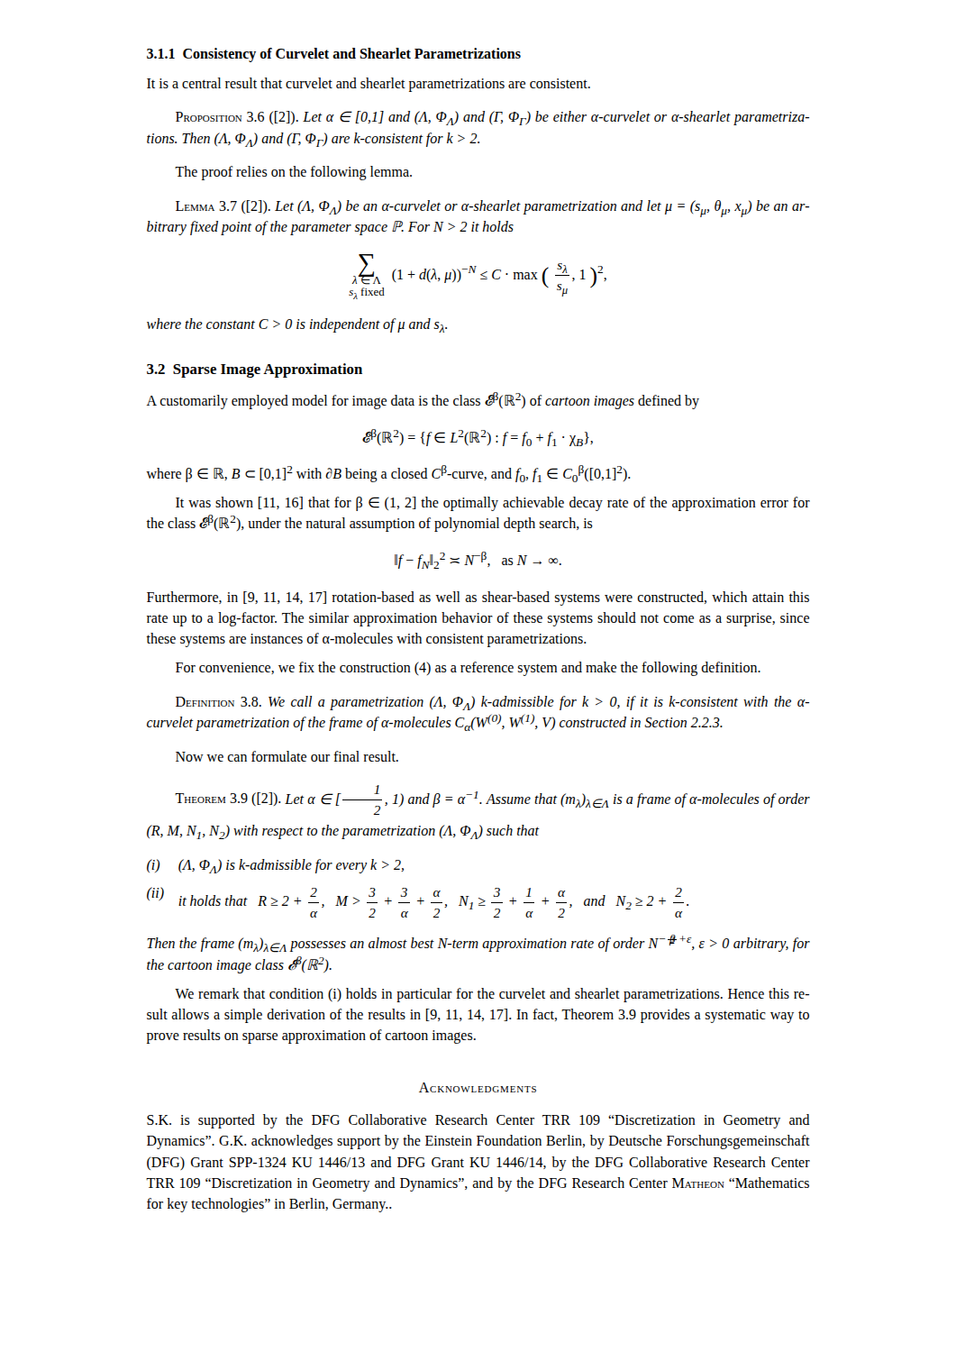3.1.1 Consistency of Curvelet and Shearlet Parametrizations
It is a central result that curvelet and shearlet parametrizations are consistent.
Proposition 3.6 ([2]). Let α ∈ [0,1] and (Λ, ΦΛ) and (Γ, ΦΓ) be either α-curvelet or α-shearlet parametrizations. Then (Λ, ΦΛ) and (Γ, ΦΓ) are k-consistent for k > 2.
The proof relies on the following lemma.
Lemma 3.7 ([2]). Let (Λ, ΦΛ) be an α-curvelet or α-shearlet parametrization and let μ = (sμ, θμ, xμ) be an arbitrary fixed point of the parameter space ℙ. For N > 2 it holds
∑ λ ∈ Λ sλ fixed (1 + d(λ, μ))−N ≤ C · max ( sλ sμ, 1 )2,
where the constant C > 0 is independent of μ and sλ.
3.2 Sparse Image Approximation
A customarily employed model for image data is the class 𝓔β(ℝ2) of cartoon images defined by
𝓔β(ℝ2) = {f ∈ L2(ℝ2) : f = f0 + f1 · χB},
where β ∈ ℝ, B ⊂ [0,1]2 with ∂B being a closed Cβ-curve, and f0, f1 ∈ C0β([0,1]2).
It was shown [11, 16] that for β ∈ (1, 2] the optimally achievable decay rate of the approximation error for the class 𝓔β(ℝ2), under the natural assumption of polynomial depth search, is
‖f − fN‖22 ≍ N−β, as N → ∞.
Furthermore, in [9, 11, 14, 17] rotation-based as well as shear-based systems were constructed, which attain this rate up to a log-factor. The similar approximation behavior of these systems should not come as a surprise, since these systems are instances of α-molecules with consistent parametrizations.
For convenience, we fix the construction (4) as a reference system and make the following definition.
Definition 3.8. We call a parametrization (Λ, ΦΛ) k-admissible for k > 0, if it is k-consistent with the α-curvelet parametrization of the frame of α-molecules Cα(W(0), W(1), V) constructed in Section 2.2.3.
Now we can formulate our final result.
Theorem 3.9 ([2]). Let α ∈ [12, 1) and β = α−1. Assume that (mλ)λ∈Λ is a frame of α-molecules of order (R, M, N1, N2) with respect to the parametrization (Λ, ΦΛ) such that
(i)(Λ, ΦΛ) is k-admissible for every k > 2,
(ii) it holds that R ≥ 2 + 2 α, M > 32 + 3 α + α 2, N1 ≥ 32 + 1 α + α 2, and N2 ≥ 2 + 2 α.
Then the frame (mλ)λ∈Λ possesses an almost best N-term approximation rate of order N−β 2+ε, ε > 0 arbitrary, for the cartoon image class 𝓔β(ℝ2).
We remark that condition (i) holds in particular for the curvelet and shearlet parametrizations. Hence this result allows a simple derivation of the results in [9, 11, 14, 17]. In fact, Theorem 3.9 provides a systematic way to prove results on sparse approximation of cartoon images.
Acknowledgments
S.K. is supported by the DFG Collaborative Research Center TRR 109 “Discretization in Geometry and Dynamics”. G.K. acknowledges support by the Einstein Foundation Berlin, by Deutsche Forschungsgemeinschaft (DFG) Grant SPP-1324 KU 1446/13 and DFG Grant KU 1446/14, by the DFG Collaborative Research Center TRR 109 “Discretization in Geometry and Dynamics”, and by the DFG Research Center Matheon “Mathematics for key technologies” in Berlin, Germany..